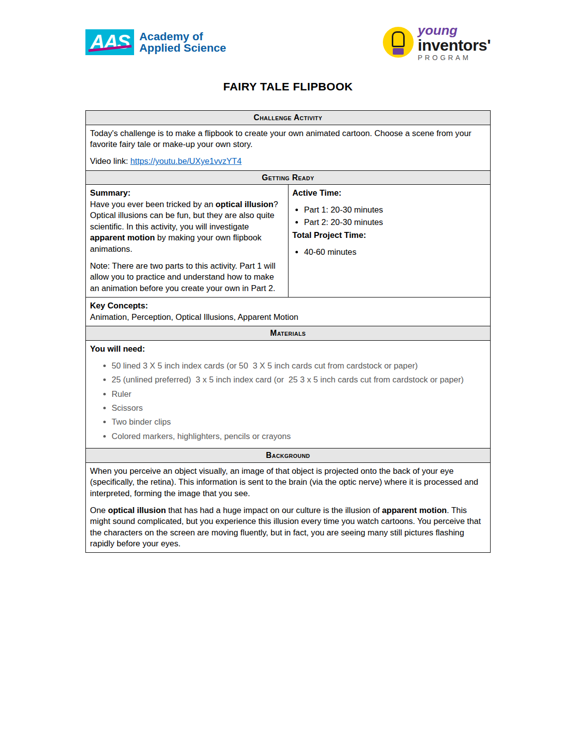AAS Academy of
Applied Science
young inventors' PROGRAM
FAIRY TALE FLIPBOOK
| Challenge Activity |
| --- |
| Today's challenge is to make a flipbook to create your own animated cartoon. Choose a scene from your favorite fairy tale or make-up your own story. Video link: https://youtu.be/UXye1vvzYT4 |
| Getting Ready |
| Summary: Have you ever been tricked by an optical illusion ? Optical illusions can be fun, but they are also quite scientific. In this activity, you will investigate apparent motion by making your own flipbook animations. Note: There are two parts to this activity. Part 1 will allow you to practice and understand how to make an animation before you create your own in Part 2. | Active Time: Part 1: 20-30 minutes Part 2: 20-30 minutes Total Project Time: 40-60 minutes |
| Key Concepts: Animation, Perception, Optical Illusions, Apparent Motion |
| Materials |
| You will need: 50 lined 3 X 5 inch index cards (or 50 3 X 5 inch cards cut from cardstock or paper) 25 (unlined preferred) 3 x 5 inch index card (or 25 3 x 5 inch cards cut from cardstock or paper) Ruler Scissors Two binder clips Colored markers, highlighters, pencils or crayons |
| Background |
| When you perceive an object visually, an image of that object is projected onto the back of your eye (specifically, the retina). This information is sent to the brain (via the optic nerve) where it is processed and interpreted, forming the image that you see. One optical illusion that has had a huge impact on our culture is the illusion of apparent motion . This might sound complicated, but you experience this illusion every time you watch cartoons. You perceive that the characters on the screen are moving fluently, but in fact, you are seeing many still pictures flashing rapidly before your eyes. |